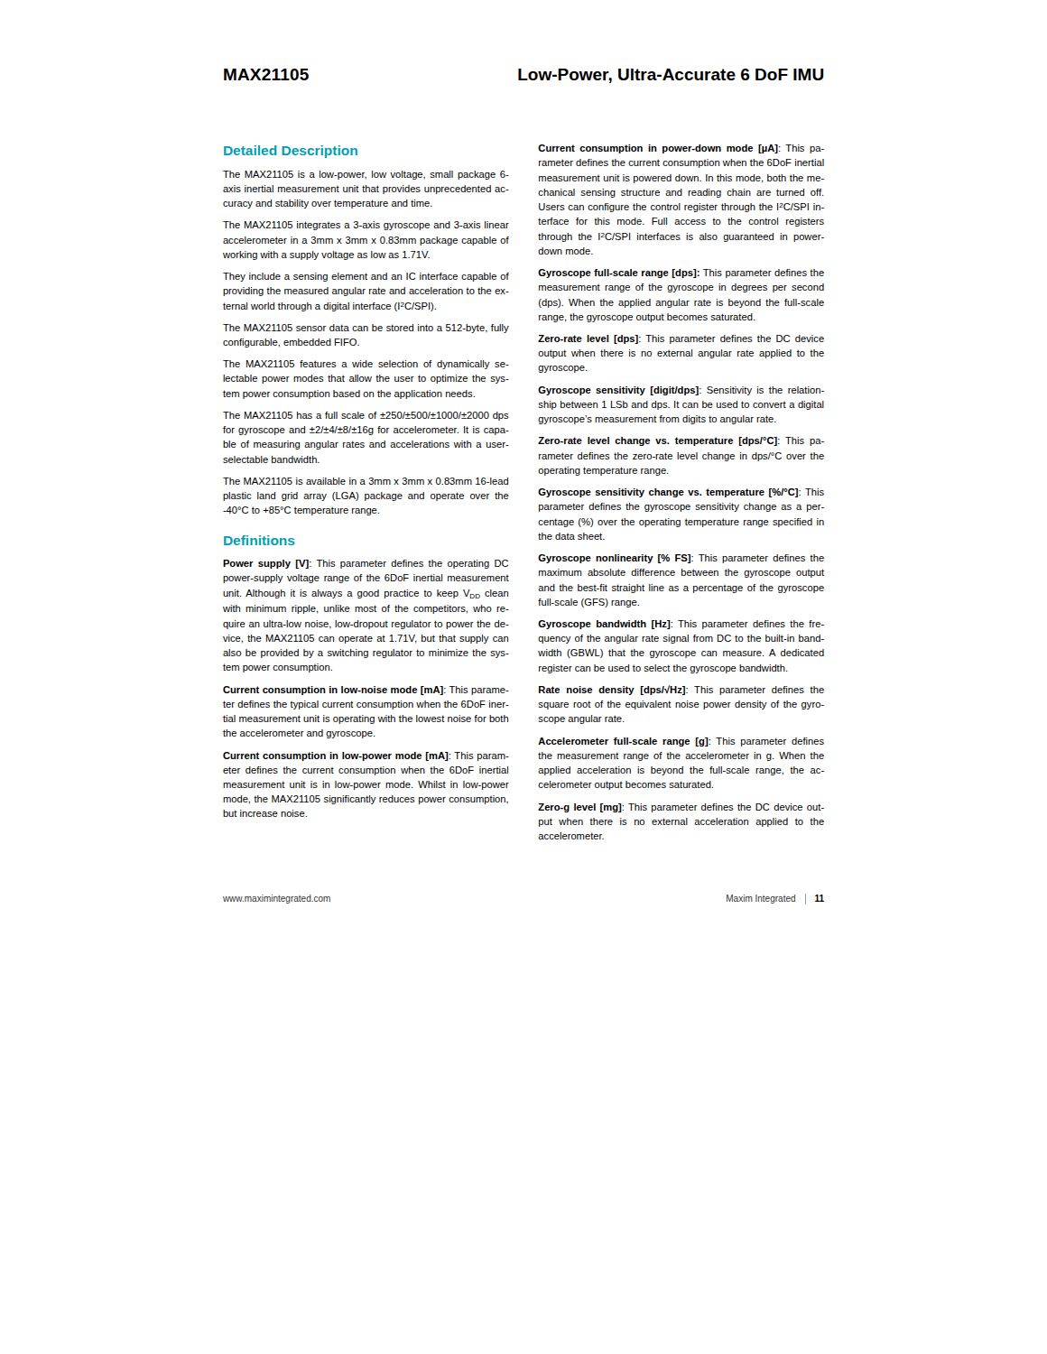MAX21105
Low-Power, Ultra-Accurate 6 DoF IMU
Detailed Description
The MAX21105 is a low-power, low voltage, small package 6-axis inertial measurement unit that provides unprecedented accuracy and stability over temperature and time.
The MAX21105 integrates a 3-axis gyroscope and 3-axis linear accelerometer in a 3mm x 3mm x 0.83mm package capable of working with a supply voltage as low as 1.71V.
They include a sensing element and an IC interface capable of providing the measured angular rate and acceleration to the external world through a digital interface (I2C/SPI).
The MAX21105 sensor data can be stored into a 512-byte, fully configurable, embedded FIFO.
The MAX21105 features a wide selection of dynamically selectable power modes that allow the user to optimize the system power consumption based on the application needs.
The MAX21105 has a full scale of ±250/±500/±1000/±2000 dps for gyroscope and ±2/±4/±8/±16g for accelerometer. It is capable of measuring angular rates and accelerations with a user-selectable bandwidth.
The MAX21105 is available in a 3mm x 3mm x 0.83mm 16-lead plastic land grid array (LGA) package and operate over the -40°C to +85°C temperature range.
Definitions
Power supply [V]: This parameter defines the operating DC power-supply voltage range of the 6DoF inertial measurement unit. Although it is always a good practice to keep VDD clean with minimum ripple, unlike most of the competitors, who require an ultra-low noise, low-dropout regulator to power the device, the MAX21105 can operate at 1.71V, but that supply can also be provided by a switching regulator to minimize the system power consumption.
Current consumption in low-noise mode [mA]: This parameter defines the typical current consumption when the 6DoF inertial measurement unit is operating with the lowest noise for both the accelerometer and gyroscope.
Current consumption in low-power mode [mA]: This parameter defines the current consumption when the 6DoF inertial measurement unit is in low-power mode. Whilst in low-power mode, the MAX21105 significantly reduces power consumption, but increase noise.
Current consumption in power-down mode [µA]: This parameter defines the current consumption when the 6DoF inertial measurement unit is powered down. In this mode, both the mechanical sensing structure and reading chain are turned off. Users can configure the control register through the I2C/SPI interface for this mode. Full access to the control registers through the I2C/SPI interfaces is also guaranteed in power-down mode.
Gyroscope full-scale range [dps]: This parameter defines the measurement range of the gyroscope in degrees per second (dps). When the applied angular rate is beyond the full-scale range, the gyroscope output becomes saturated.
Zero-rate level [dps]: This parameter defines the DC device output when there is no external angular rate applied to the gyroscope.
Gyroscope sensitivity [digit/dps]: Sensitivity is the relationship between 1 LSb and dps. It can be used to convert a digital gyroscope’s measurement from digits to angular rate.
Zero-rate level change vs. temperature [dps/°C]: This parameter defines the zero-rate level change in dps/°C over the operating temperature range.
Gyroscope sensitivity change vs. temperature [%/°C]: This parameter defines the gyroscope sensitivity change as a percentage (%) over the operating temperature range specified in the data sheet.
Gyroscope nonlinearity [% FS]: This parameter defines the maximum absolute difference between the gyroscope output and the best-fit straight line as a percentage of the gyroscope full-scale (GFS) range.
Gyroscope bandwidth [Hz]: This parameter defines the frequency of the angular rate signal from DC to the built-in bandwidth (GBWL) that the gyroscope can measure. A dedicated register can be used to select the gyroscope bandwidth.
Rate noise density [dps/√Hz]: This parameter defines the square root of the equivalent noise power density of the gyroscope angular rate.
Accelerometer full-scale range [g]: This parameter defines the measurement range of the accelerometer in g. When the applied acceleration is beyond the full-scale range, the accelerometer output becomes saturated.
Zero-g level [mg]: This parameter defines the DC device output when there is no external acceleration applied to the accelerometer.
www.maximintegrated.com
Maxim Integrated 11